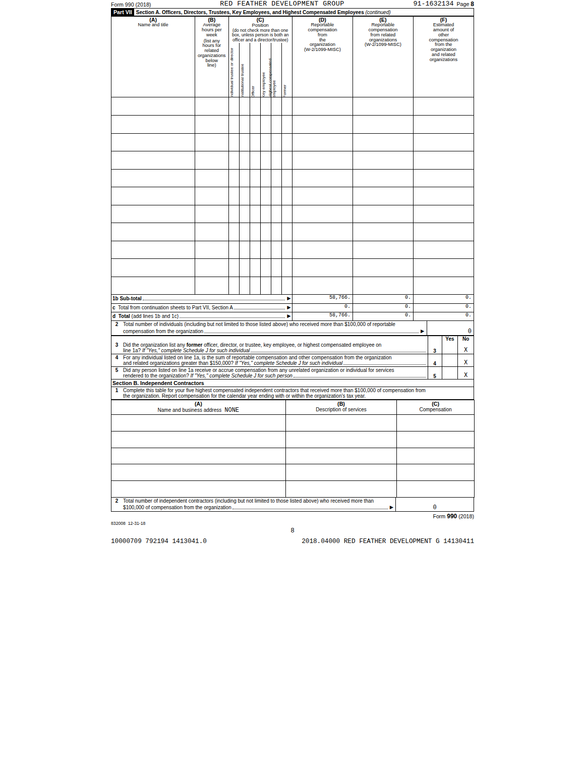Form 990 (2018)
RED FEATHER DEVELOPMENT GROUP
91-1632134
Page 8
Part VII
Section A. Officers, Directors, Trustees, Key Employees, and Highest Compensated Employees (continued)
| (A) Name and title | (B) Average hours per week (list any hours for related organizations below line) | (C) Position (do not check more than one box, unless person is both an officer and a director/trustee) Individual trustee or director Institutional trustee Officer Key employee Highest compensated employee Former | (D) Reportable compensation from the organization (W-2/1099-MISC) | (E) Reportable compensation from related organizations (W-2/1099-MISC) | (F) Estimated amount of other compensation from the organization and related organizations |
| --- | --- | --- | --- | --- | --- |
| 1b Sub-total ► | 58,766. | 0. | 0. |
| c Total from continuation sheets to Part VII, Section A ► | 0. | 0. | 0. |
| d Total (add lines 1b and 1c) ► | 58,766. | 0. | 0. |
2
Total number of individuals (including but not limited to those listed above) who received more than $100,000 of reportable
compensation from the organization ►
0
Yes
No
3
Did the organization list any former officer, director, or trustee, key employee, or highest compensated employee on
line 1a? If "Yes," complete Schedule J for such individual
3
X
4
For any individual listed on line 1a, is the sum of reportable compensation and other compensation from the organization
and related organizations greater than $150,000? If "Yes," complete Schedule J for such individual
4
X
5
Did any person listed on line 1a receive or accrue compensation from any unrelated organization or individual for services
rendered to the organization? If "Yes," complete Schedule J for such person
5
X
Section B. Independent Contractors
1
Complete this table for your five highest compensated independent contractors that received more than $100,000 of compensation from
the organization. Report compensation for the calendar year ending with or within the organization's tax year.
| (A) Name and business address NONE | (B) Description of services | (C) Compensation |
| --- | --- | --- |
2
Total number of independent contractors (including but not limited to those listed above) who received more than
$100,000 of compensation from the organization ►
0
Form 990 (2018)
832008 12-31-18
8
10000709 792194 1413041.0
2018.04000 RED FEATHER DEVELOPMENT G 14130411